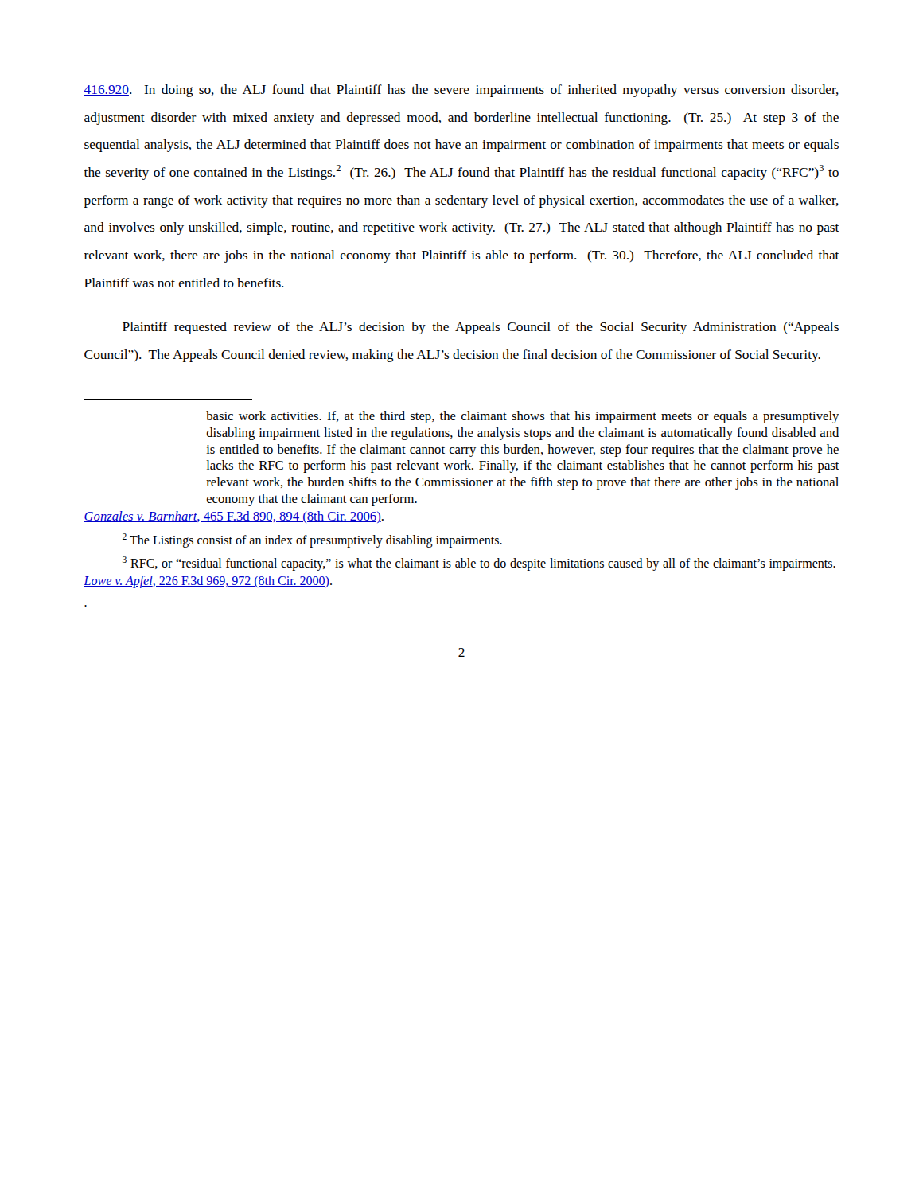416.920. In doing so, the ALJ found that Plaintiff has the severe impairments of inherited myopathy versus conversion disorder, adjustment disorder with mixed anxiety and depressed mood, and borderline intellectual functioning. (Tr. 25.) At step 3 of the sequential analysis, the ALJ determined that Plaintiff does not have an impairment or combination of impairments that meets or equals the severity of one contained in the Listings.2 (Tr. 26.) The ALJ found that Plaintiff has the residual functional capacity (“RFC”)3 to perform a range of work activity that requires no more than a sedentary level of physical exertion, accommodates the use of a walker, and involves only unskilled, simple, routine, and repetitive work activity. (Tr. 27.) The ALJ stated that although Plaintiff has no past relevant work, there are jobs in the national economy that Plaintiff is able to perform. (Tr. 30.) Therefore, the ALJ concluded that Plaintiff was not entitled to benefits.
Plaintiff requested review of the ALJ’s decision by the Appeals Council of the Social Security Administration (“Appeals Council”). The Appeals Council denied review, making the ALJ’s decision the final decision of the Commissioner of Social Security.
basic work activities. If, at the third step, the claimant shows that his impairment meets or equals a presumptively disabling impairment listed in the regulations, the analysis stops and the claimant is automatically found disabled and is entitled to benefits. If the claimant cannot carry this burden, however, step four requires that the claimant prove he lacks the RFC to perform his past relevant work. Finally, if the claimant establishes that he cannot perform his past relevant work, the burden shifts to the Commissioner at the fifth step to prove that there are other jobs in the national economy that the claimant can perform.
Gonzales v. Barnhart, 465 F.3d 890, 894 (8th Cir. 2006).
2 The Listings consist of an index of presumptively disabling impairments.
3 RFC, or “residual functional capacity,” is what the claimant is able to do despite limitations caused by all of the claimant’s impairments. Lowe v. Apfel, 226 F.3d 969, 972 (8th Cir. 2000).
.
2